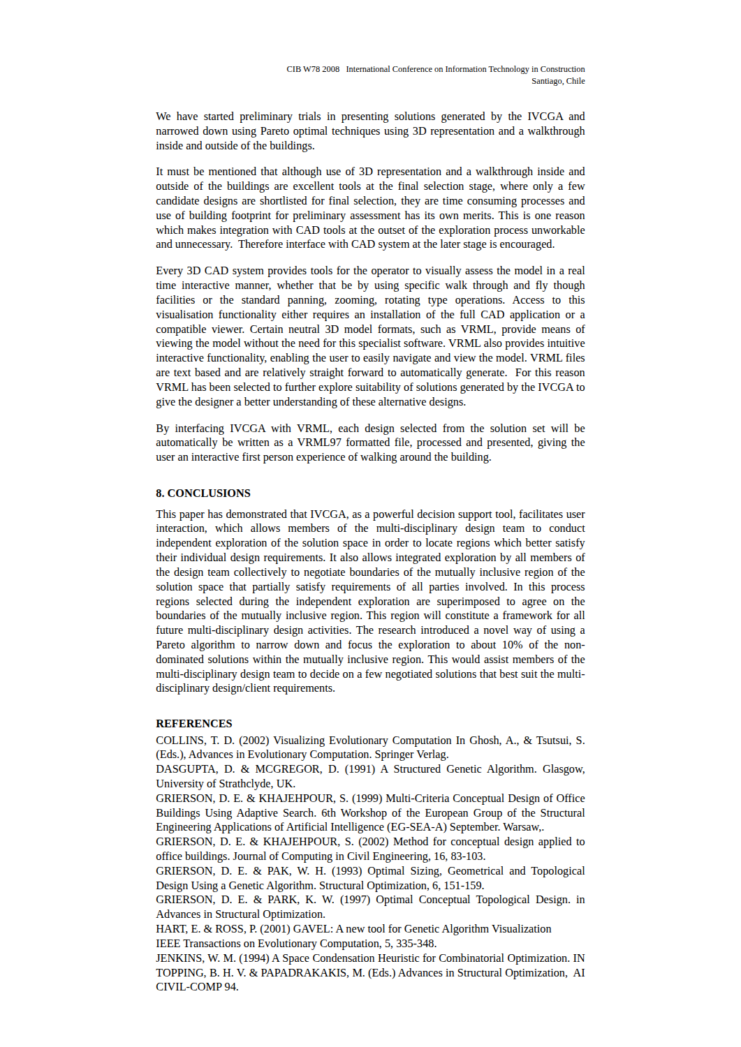CIB W78 2008 International Conference on Information Technology in Construction
Santiago, Chile
We have started preliminary trials in presenting solutions generated by the IVCGA and narrowed down using Pareto optimal techniques using 3D representation and a walkthrough inside and outside of the buildings.
It must be mentioned that although use of 3D representation and a walkthrough inside and outside of the buildings are excellent tools at the final selection stage, where only a few candidate designs are shortlisted for final selection, they are time consuming processes and use of building footprint for preliminary assessment has its own merits. This is one reason which makes integration with CAD tools at the outset of the exploration process unworkable and unnecessary. Therefore interface with CAD system at the later stage is encouraged.
Every 3D CAD system provides tools for the operator to visually assess the model in a real time interactive manner, whether that be by using specific walk through and fly though facilities or the standard panning, zooming, rotating type operations. Access to this visualisation functionality either requires an installation of the full CAD application or a compatible viewer. Certain neutral 3D model formats, such as VRML, provide means of viewing the model without the need for this specialist software. VRML also provides intuitive interactive functionality, enabling the user to easily navigate and view the model. VRML files are text based and are relatively straight forward to automatically generate. For this reason VRML has been selected to further explore suitability of solutions generated by the IVCGA to give the designer a better understanding of these alternative designs.
By interfacing IVCGA with VRML, each design selected from the solution set will be automatically be written as a VRML97 formatted file, processed and presented, giving the user an interactive first person experience of walking around the building.
8. CONCLUSIONS
This paper has demonstrated that IVCGA, as a powerful decision support tool, facilitates user interaction, which allows members of the multi-disciplinary design team to conduct independent exploration of the solution space in order to locate regions which better satisfy their individual design requirements. It also allows integrated exploration by all members of the design team collectively to negotiate boundaries of the mutually inclusive region of the solution space that partially satisfy requirements of all parties involved. In this process regions selected during the independent exploration are superimposed to agree on the boundaries of the mutually inclusive region. This region will constitute a framework for all future multi-disciplinary design activities. The research introduced a novel way of using a Pareto algorithm to narrow down and focus the exploration to about 10% of the non-dominated solutions within the mutually inclusive region. This would assist members of the multi-disciplinary design team to decide on a few negotiated solutions that best suit the multi-disciplinary design/client requirements.
REFERENCES
COLLINS, T. D. (2002) Visualizing Evolutionary Computation In Ghosh, A., & Tsutsui, S. (Eds.), Advances in Evolutionary Computation. Springer Verlag.
DASGUPTA, D. & MCGREGOR, D. (1991) A Structured Genetic Algorithm. Glasgow, University of Strathclyde, UK.
GRIERSON, D. E. & KHAJEHPOUR, S. (1999) Multi-Criteria Conceptual Design of Office Buildings Using Adaptive Search. 6th Workshop of the European Group of the Structural Engineering Applications of Artificial Intelligence (EG-SEA-A) September. Warsaw,.
GRIERSON, D. E. & KHAJEHPOUR, S. (2002) Method for conceptual design applied to office buildings. Journal of Computing in Civil Engineering, 16, 83-103.
GRIERSON, D. E. & PAK, W. H. (1993) Optimal Sizing, Geometrical and Topological Design Using a Genetic Algorithm. Structural Optimization, 6, 151-159.
GRIERSON, D. E. & PARK, K. W. (1997) Optimal Conceptual Topological Design. in Advances in Structural Optimization.
HART, E. & ROSS, P. (2001) GAVEL: A new tool for Genetic Algorithm Visualization
IEEE Transactions on Evolutionary Computation, 5, 335-348.
JENKINS, W. M. (1994) A Space Condensation Heuristic for Combinatorial Optimization. IN TOPPING, B. H. V. & PAPADRAKAKIS, M. (Eds.) Advances in Structural Optimization, AI CIVIL-COMP 94.